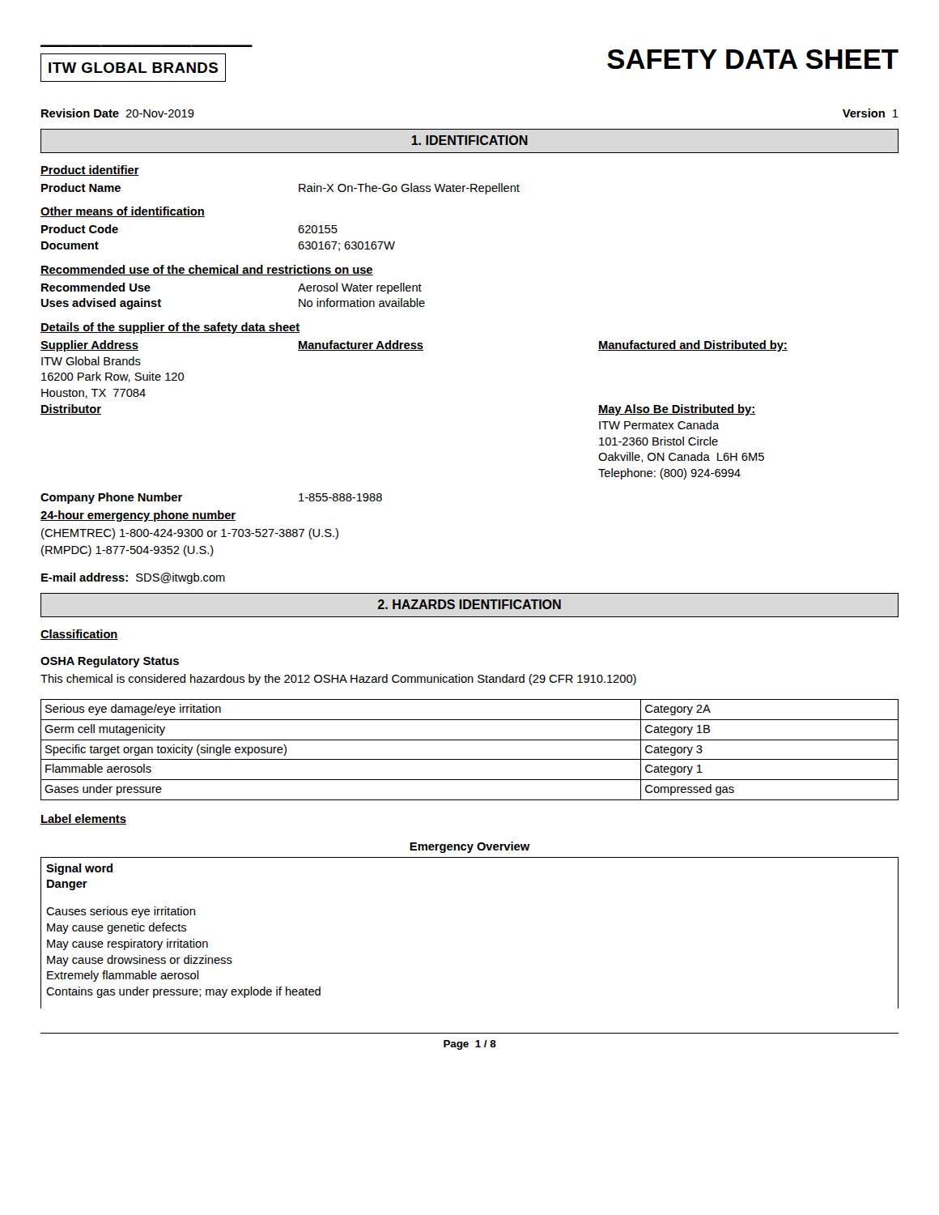———————
ITW GLOBAL BRANDS
SAFETY DATA SHEET
Revision Date 20-Nov-2019
Version 1
1. IDENTIFICATION
Product identifier
| Product Name | Rain-X On-The-Go Glass Water-Repellent |
Other means of identification
| Product Code | 620155 |
| Document | 630167; 630167W |
Recommended use of the chemical and restrictions on use
| Recommended Use | Aerosol Water repellent |
| Uses advised against | No information available |
Details of the supplier of the safety data sheet
| Supplier Address | Manufacturer Address | Manufactured and Distributed by: |
| ITW Global Brands | | |
| 16200 Park Row, Suite 120 | | |
| Houston, TX 77084 | | |
| Distributor | | May Also Be Distributed by: |
| | | ITW Permatex Canada |
| | | 101-2360 Bristol Circle |
| | | Oakville, ON Canada L6H 6M5 |
| | | Telephone: (800) 924-6994 |
| Company Phone Number | 1-855-888-1988 |
24-hour emergency phone number
(CHEMTREC) 1-800-424-9300 or 1-703-527-3887 (U.S.)
(RMPDC) 1-877-504-9352 (U.S.)
E-mail address: SDS@itwgb.com
2. HAZARDS IDENTIFICATION
Classification
OSHA Regulatory Status
This chemical is considered hazardous by the 2012 OSHA Hazard Communication Standard (29 CFR 1910.1200)
| Serious eye damage/eye irritation | Category 2A |
| Germ cell mutagenicity | Category 1B |
| Specific target organ toxicity (single exposure) | Category 3 |
| Flammable aerosols | Category 1 |
| Gases under pressure | Compressed gas |
Label elements
Emergency Overview
Signal word
Danger
Causes serious eye irritation
May cause genetic defects
May cause respiratory irritation
May cause drowsiness or dizziness
Extremely flammable aerosol
Contains gas under pressure; may explode if heated
Page 1 / 8